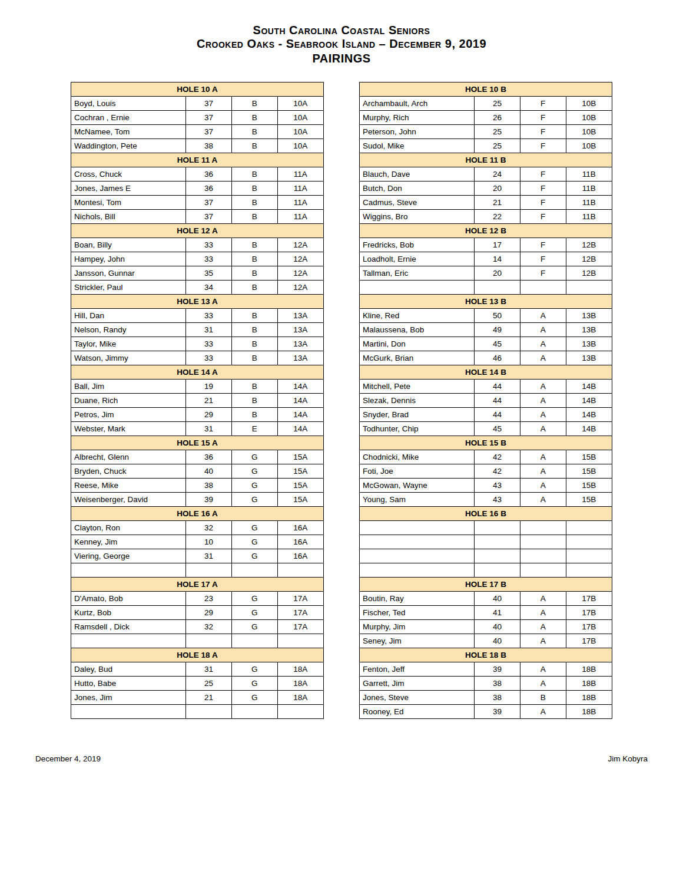South Carolina Coastal Seniors
Crooked Oaks - Seabrook Island – December 9, 2019
PAIRINGS
| HOLE 10 A |
| Boyd, Louis | 37 | B | 10A |
| Cochran , Ernie | 37 | B | 10A |
| McNamee, Tom | 37 | B | 10A |
| Waddington, Pete | 38 | B | 10A |
| HOLE 11 A |
| Cross, Chuck | 36 | B | 11A |
| Jones, James E | 36 | B | 11A |
| Montesi, Tom | 37 | B | 11A |
| Nichols, Bill | 37 | B | 11A |
| HOLE 12 A |
| Boan, Billy | 33 | B | 12A |
| Hampey, John | 33 | B | 12A |
| Jansson, Gunnar | 35 | B | 12A |
| Strickler, Paul | 34 | B | 12A |
| HOLE 13 A |
| Hill, Dan | 33 | B | 13A |
| Nelson, Randy | 31 | B | 13A |
| Taylor, Mike | 33 | B | 13A |
| Watson, Jimmy | 33 | B | 13A |
| HOLE 14 A |
| Ball, Jim | 19 | B | 14A |
| Duane, Rich | 21 | B | 14A |
| Petros, Jim | 29 | B | 14A |
| Webster, Mark | 31 | E | 14A |
| HOLE 15 A |
| Albrecht, Glenn | 36 | G | 15A |
| Bryden, Chuck | 40 | G | 15A |
| Reese, Mike | 38 | G | 15A |
| Weisenberger, David | 39 | G | 15A |
| HOLE 16 A |
| Clayton, Ron | 32 | G | 16A |
| Kenney, Jim | 10 | G | 16A |
| Viering, George | 31 | G | 16A |
| HOLE 17 A |
| D'Amato, Bob | 23 | G | 17A |
| Kurtz, Bob | 29 | G | 17A |
| Ramsdell , Dick | 32 | G | 17A |
| HOLE 18 A |
| Daley, Bud | 31 | G | 18A |
| Hutto, Babe | 25 | G | 18A |
| Jones, Jim | 21 | G | 18A |
| HOLE 10 B |
| Archambault, Arch | 25 | F | 10B |
| Murphy, Rich | 26 | F | 10B |
| Peterson, John | 25 | F | 10B |
| Sudol, Mike | 25 | F | 10B |
| HOLE 11 B |
| Blauch, Dave | 24 | F | 11B |
| Butch, Don | 20 | F | 11B |
| Cadmus, Steve | 21 | F | 11B |
| Wiggins, Bro | 22 | F | 11B |
| HOLE 12 B |
| Fredricks, Bob | 17 | F | 12B |
| Loadholt, Ernie | 14 | F | 12B |
| Tallman, Eric | 20 | F | 12B |
| HOLE 13 B |
| Kline, Red | 50 | A | 13B |
| Malaussena, Bob | 49 | A | 13B |
| Martini, Don | 45 | A | 13B |
| McGurk, Brian | 46 | A | 13B |
| HOLE 14 B |
| Mitchell, Pete | 44 | A | 14B |
| Slezak, Dennis | 44 | A | 14B |
| Snyder, Brad | 44 | A | 14B |
| Todhunter, Chip | 45 | A | 14B |
| HOLE 15 B |
| Chodnicki, Mike | 42 | A | 15B |
| Foti, Joe | 42 | A | 15B |
| McGowan, Wayne | 43 | A | 15B |
| Young, Sam | 43 | A | 15B |
| HOLE 16 B |
| HOLE 17 B |
| Boutin, Ray | 40 | A | 17B |
| Fischer, Ted | 41 | A | 17B |
| Murphy, Jim | 40 | A | 17B |
| Seney, Jim | 40 | A | 17B |
| HOLE 18 B |
| Fenton, Jeff | 39 | A | 18B |
| Garrett, Jim | 38 | A | 18B |
| Jones, Steve | 38 | B | 18B |
| Rooney, Ed | 39 | A | 18B |
December 4, 2019 Jim Kobyra